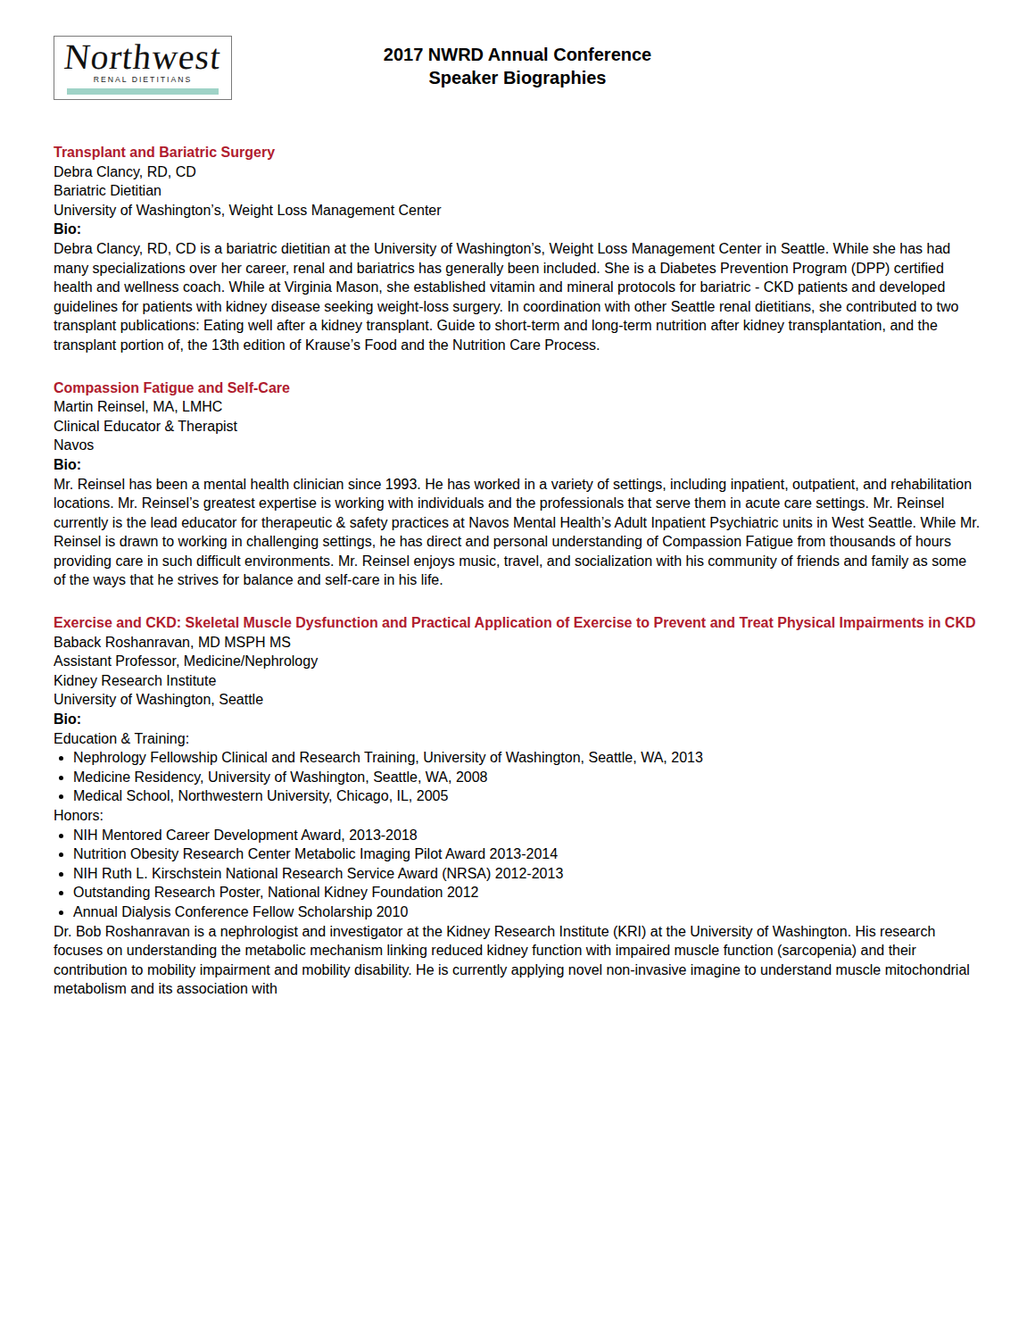Northwest
Renal Dietitians
2017 NWRD Annual Conference
Speaker Biographies
Transplant and Bariatric Surgery
Debra Clancy, RD, CD
Bariatric Dietitian
University of Washington’s, Weight Loss Management Center
Bio:
Debra Clancy, RD, CD is a bariatric dietitian at the University of Washington’s, Weight Loss Management Center in Seattle. While she has had many specializations over her career, renal and bariatrics has generally been included. She is a Diabetes Prevention Program (DPP) certified health and wellness coach. While at Virginia Mason, she established vitamin and mineral protocols for bariatric - CKD patients and developed guidelines for patients with kidney disease seeking weight-loss surgery. In coordination with other Seattle renal dietitians, she contributed to two transplant publications: Eating well after a kidney transplant. Guide to short-term and long-term nutrition after kidney transplantation, and the transplant portion of, the 13th edition of Krause’s Food and the Nutrition Care Process.
Compassion Fatigue and Self-Care
Martin Reinsel, MA, LMHC
Clinical Educator & Therapist
Navos
Bio:
Mr. Reinsel has been a mental health clinician since 1993. He has worked in a variety of settings, including inpatient, outpatient, and rehabilitation locations. Mr. Reinsel’s greatest expertise is working with individuals and the professionals that serve them in acute care settings. Mr. Reinsel currently is the lead educator for therapeutic & safety practices at Navos Mental Health’s Adult Inpatient Psychiatric units in West Seattle. While Mr. Reinsel is drawn to working in challenging settings, he has direct and personal understanding of Compassion Fatigue from thousands of hours providing care in such difficult environments. Mr. Reinsel enjoys music, travel, and socialization with his community of friends and family as some of the ways that he strives for balance and self-care in his life.
Exercise and CKD: Skeletal Muscle Dysfunction and Practical Application of Exercise to Prevent and Treat Physical Impairments in CKD
Baback Roshanravan, MD MSPH MS
Assistant Professor, Medicine/Nephrology
Kidney Research Institute
University of Washington, Seattle
Bio:
Education & Training:
Nephrology Fellowship Clinical and Research Training, University of Washington, Seattle, WA, 2013
Medicine Residency, University of Washington, Seattle, WA, 2008
Medical School, Northwestern University, Chicago, IL, 2005
Honors:
NIH Mentored Career Development Award, 2013-2018
Nutrition Obesity Research Center Metabolic Imaging Pilot Award 2013-2014
NIH Ruth L. Kirschstein National Research Service Award (NRSA) 2012-2013
Outstanding Research Poster, National Kidney Foundation 2012
Annual Dialysis Conference Fellow Scholarship 2010
Dr. Bob Roshanravan is a nephrologist and investigator at the Kidney Research Institute (KRI) at the University of Washington. His research focuses on understanding the metabolic mechanism linking reduced kidney function with impaired muscle function (sarcopenia) and their contribution to mobility impairment and mobility disability. He is currently applying novel non-invasive imagine to understand muscle mitochondrial metabolism and its association with